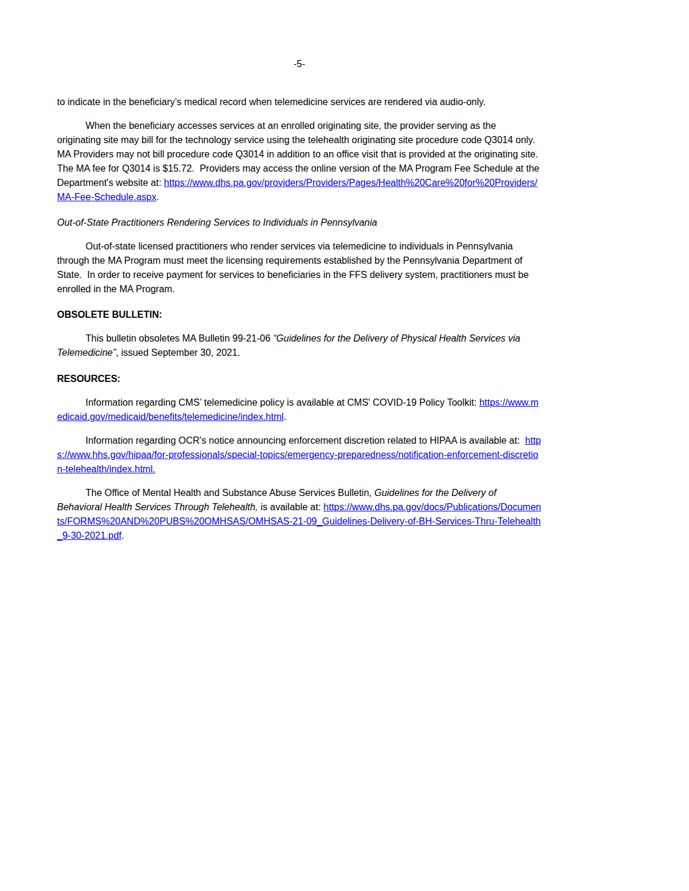-5-
to indicate in the beneficiary’s medical record when telemedicine services are rendered via audio-only.
When the beneficiary accesses services at an enrolled originating site, the provider serving as the originating site may bill for the technology service using the telehealth originating site procedure code Q3014 only. MA Providers may not bill procedure code Q3014 in addition to an office visit that is provided at the originating site. The MA fee for Q3014 is $15.72. Providers may access the online version of the MA Program Fee Schedule at the Department's website at: https://www.dhs.pa.gov/providers/Providers/Pages/Health%20Care%20for%20Providers/MA-Fee-Schedule.aspx.
Out-of-State Practitioners Rendering Services to Individuals in Pennsylvania
Out-of-state licensed practitioners who render services via telemedicine to individuals in Pennsylvania through the MA Program must meet the licensing requirements established by the Pennsylvania Department of State. In order to receive payment for services to beneficiaries in the FFS delivery system, practitioners must be enrolled in the MA Program.
OBSOLETE BULLETIN:
This bulletin obsoletes MA Bulletin 99-21-06 “Guidelines for the Delivery of Physical Health Services via Telemedicine”, issued September 30, 2021.
RESOURCES:
Information regarding CMS’ telemedicine policy is available at CMS' COVID-19 Policy Toolkit: https://www.medicaid.gov/medicaid/benefits/telemedicine/index.html.
Information regarding OCR's notice announcing enforcement discretion related to HIPAA is available at: https://www.hhs.gov/hipaa/for-professionals/special-topics/emergency-preparedness/notification-enforcement-discretion-telehealth/index.html.
The Office of Mental Health and Substance Abuse Services Bulletin, Guidelines for the Delivery of Behavioral Health Services Through Telehealth, is available at: https://www.dhs.pa.gov/docs/Publications/Documents/FORMS%20AND%20PUBS%20OMHSAS/OMHSAS-21-09_Guidelines-Delivery-of-BH-Services-Thru-Telehealth_9-30-2021.pdf.